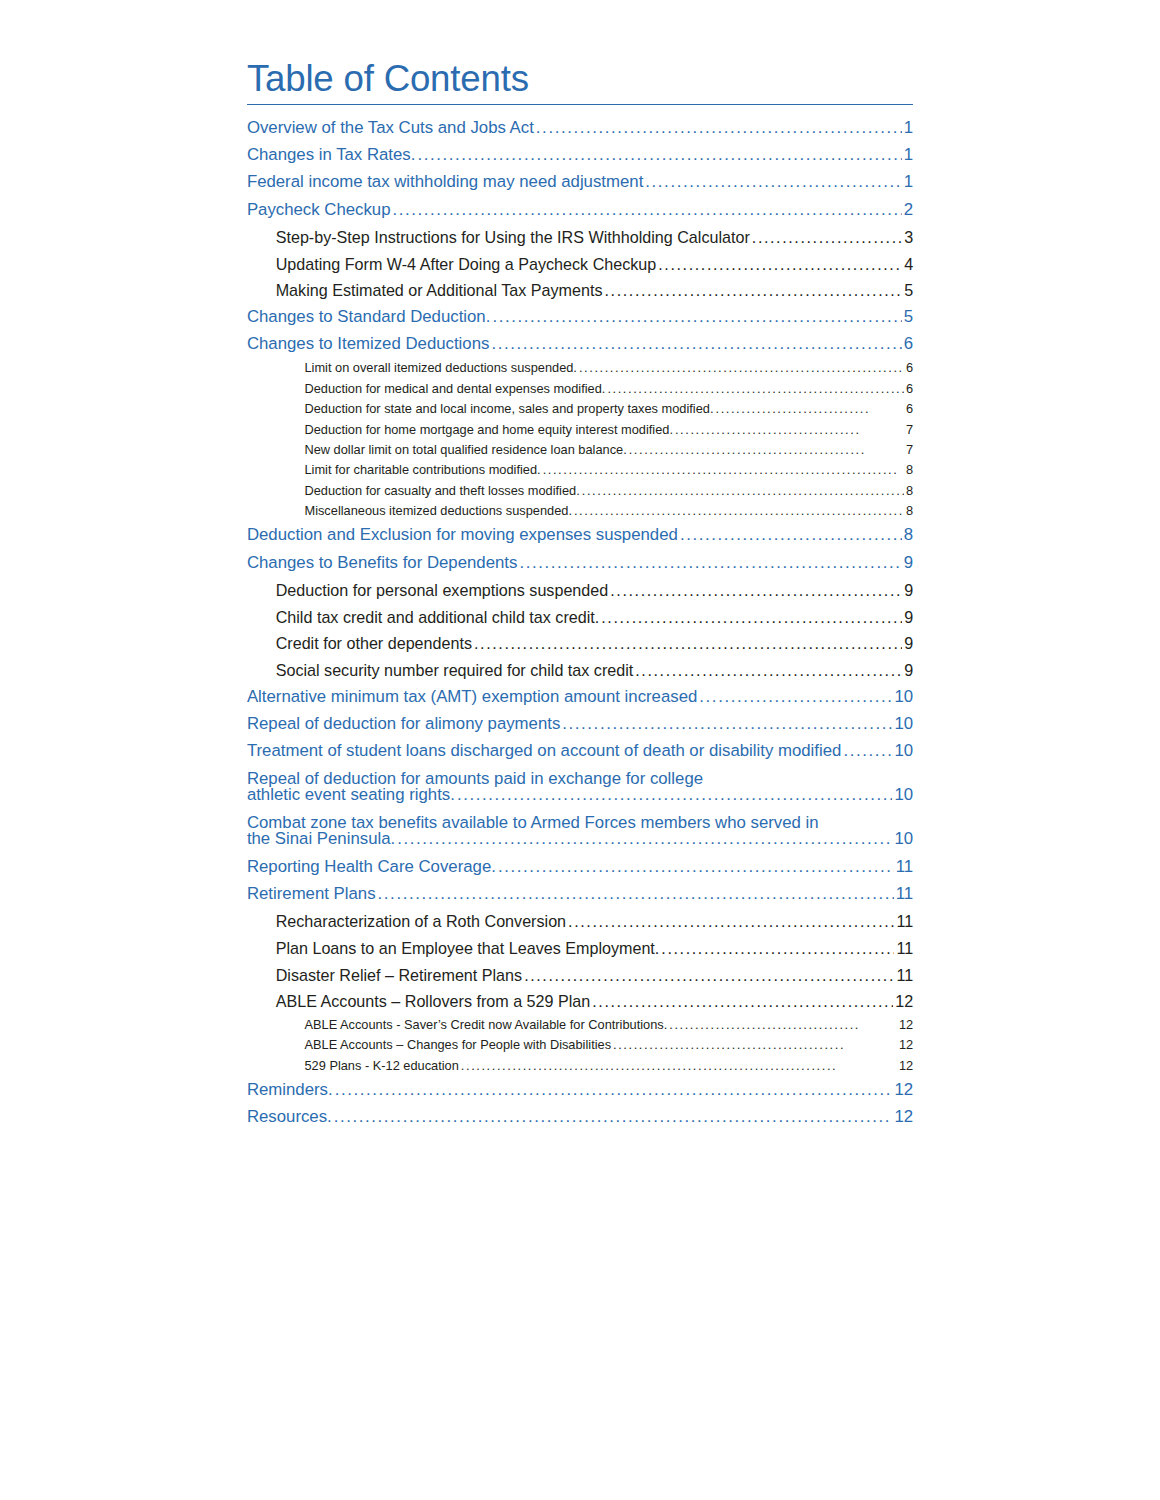Table of Contents
Overview of the Tax Cuts and Jobs Act................................................................................................... 1
Changes in Tax Rates.......................................................................................................... 1
Federal income tax withholding may need adjustment................................................................. 1
Paycheck Checkup.............................................................................................................. 2
Step-by-Step Instructions for Using the IRS Withholding Calculator......................................... 3
Updating Form W-4 After Doing a Paycheck Checkup..................................................... 4
Making Estimated or Additional Tax Payments........................................................... 5
Changes to Standard Deduction.............................................................................................. 5
Changes to Itemized Deductions............................................................................................. 6
Limit on overall itemized deductions suspended.................................................................. 6
Deduction for medical and dental expenses modified.............................................................. 6
Deduction for state and local income, sales and property taxes modified............................... 6
Deduction for home mortgage and home equity interest modified..................................... 7
New dollar limit on total qualified residence loan balance............................................... 7
Limit for charitable contributions modified...................................................................... 8
Deduction for casualty and theft losses modified................................................................. 8
Miscellaneous itemized deductions suspended.................................................................... 8
Deduction and Exclusion for moving expenses suspended..................................... 8
Changes to Benefits for Dependents....................................................................................... 9
Deduction for personal exemptions suspended........................................................... 9
Child tax credit and additional child tax credit.............................................................. 9
Credit for other dependents......................................................................... 9
Social security number required for child tax credit....................................................... 9
Alternative minimum tax (AMT) exemption amount increased................................ 10
Repeal of deduction for alimony payments................................................................. 10
Treatment of student loans discharged on account of death or disability modified................. 10
Repeal of deduction for amounts paid in exchange for college athletic event seating rights.............................................................................................. 10
Combat zone tax benefits available to Armed Forces members who served in the Sinai Peninsula........................................................................................................ 10
Reporting Health Care Coverage........................................................................................ 11
Retirement Plans............................................................................................................. 11
Recharacterization of a Roth Conversion................................................................. 11
Plan Loans to an Employee that Leaves Employment...................................................... 11
Disaster Relief – Retirement Plans..................................................................... 11
ABLE Accounts – Rollovers from a 529 Plan.............................................................. 12
ABLE Accounts - Saver’s Credit now Available for Contributions...................................... 12
ABLE Accounts – Changes for People with Disabilities............................................. 12
529 Plans - K-12 education......................................................................... 12
Reminders........................................................................................................................ 12
Resources........................................................................................................................ 12